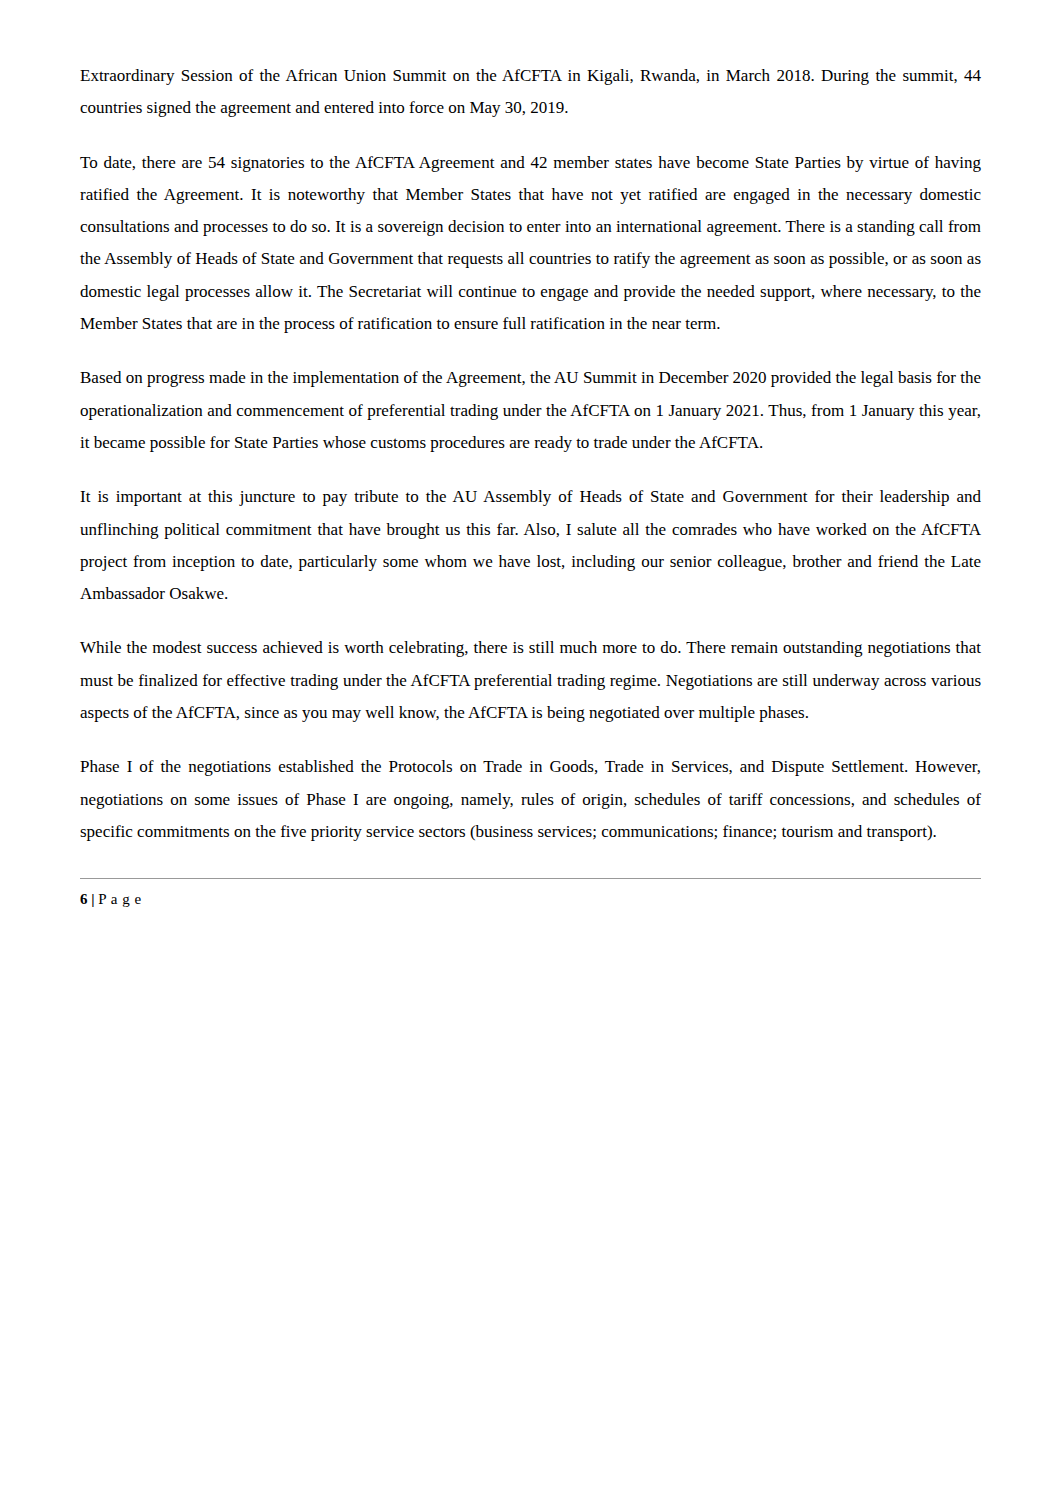Extraordinary Session of the African Union Summit on the AfCFTA in Kigali, Rwanda, in March 2018. During the summit, 44 countries signed the agreement and entered into force on May 30, 2019.
To date, there are 54 signatories to the AfCFTA Agreement and 42 member states have become State Parties by virtue of having ratified the Agreement. It is noteworthy that Member States that have not yet ratified are engaged in the necessary domestic consultations and processes to do so. It is a sovereign decision to enter into an international agreement. There is a standing call from the Assembly of Heads of State and Government that requests all countries to ratify the agreement as soon as possible, or as soon as domestic legal processes allow it. The Secretariat will continue to engage and provide the needed support, where necessary, to the Member States that are in the process of ratification to ensure full ratification in the near term.
Based on progress made in the implementation of the Agreement, the AU Summit in December 2020 provided the legal basis for the operationalization and commencement of preferential trading under the AfCFTA on 1 January 2021. Thus, from 1 January this year, it became possible for State Parties whose customs procedures are ready to trade under the AfCFTA.
It is important at this juncture to pay tribute to the AU Assembly of Heads of State and Government for their leadership and unflinching political commitment that have brought us this far. Also, I salute all the comrades who have worked on the AfCFTA project from inception to date, particularly some whom we have lost, including our senior colleague, brother and friend the Late Ambassador Osakwe.
While the modest success achieved is worth celebrating, there is still much more to do. There remain outstanding negotiations that must be finalized for effective trading under the AfCFTA preferential trading regime. Negotiations are still underway across various aspects of the AfCFTA, since as you may well know, the AfCFTA is being negotiated over multiple phases.
Phase I of the negotiations established the Protocols on Trade in Goods, Trade in Services, and Dispute Settlement. However, negotiations on some issues of Phase I are ongoing, namely, rules of origin, schedules of tariff concessions, and schedules of specific commitments on the five priority service sectors (business services; communications; finance; tourism and transport).
6 | P a g e